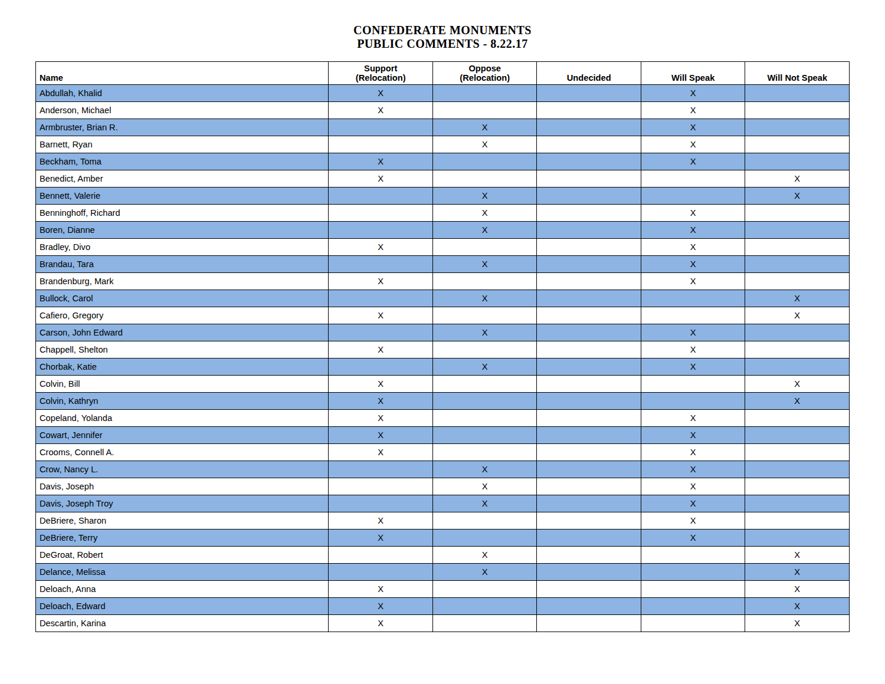CONFEDERATE MONUMENTS
PUBLIC COMMENTS - 8.22.17
| Name | Support (Relocation) | Oppose (Relocation) | Undecided | Will Speak | Will Not Speak |
| --- | --- | --- | --- | --- | --- |
| Abdullah, Khalid | X | | | X | |
| Anderson, Michael | X | | | X | |
| Armbruster, Brian R. | | X | | X | |
| Barnett, Ryan | | X | | X | |
| Beckham, Toma | X | | | X | |
| Benedict, Amber | X | | | | X |
| Bennett, Valerie | | X | | | X |
| Benninghoff, Richard | | X | | X | |
| Boren, Dianne | | X | | X | |
| Bradley, Divo | X | | | X | |
| Brandau, Tara | | X | | X | |
| Brandenburg, Mark | X | | | X | |
| Bullock, Carol | | X | | | X |
| Cafiero, Gregory | X | | | | X |
| Carson, John Edward | | X | | X | |
| Chappell, Shelton | X | | | X | |
| Chorbak, Katie | | X | | X | |
| Colvin, Bill | X | | | | X |
| Colvin, Kathryn | X | | | | X |
| Copeland, Yolanda | X | | | X | |
| Cowart, Jennifer | X | | | X | |
| Crooms, Connell A. | X | | | X | |
| Crow, Nancy L. | | X | | X | |
| Davis, Joseph | | X | | X | |
| Davis, Joseph Troy | | X | | X | |
| DeBriere, Sharon | X | | | X | |
| DeBriere, Terry | X | | | X | |
| DeGroat, Robert | | X | | | X |
| Delance, Melissa | | X | | | X |
| Deloach, Anna | X | | | | X |
| Deloach, Edward | X | | | | X |
| Descartin, Karina | X | | | | X |